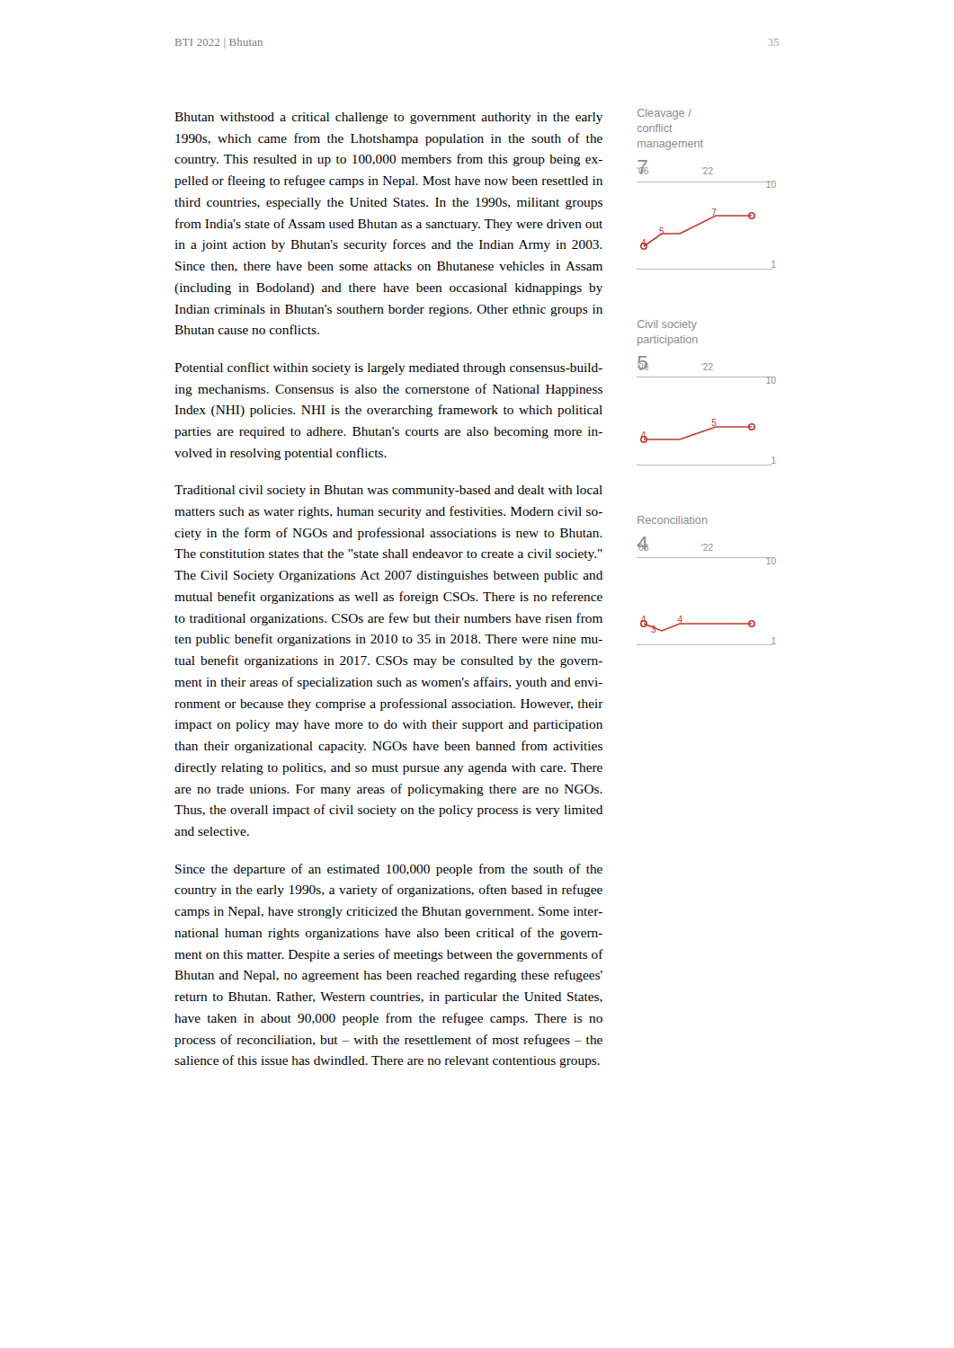BTI 2022 | Bhutan 35
Bhutan withstood a critical challenge to government authority in the early 1990s, which came from the Lhotshampa population in the south of the country. This resulted in up to 100,000 members from this group being expelled or fleeing to refugee camps in Nepal. Most have now been resettled in third countries, especially the United States. In the 1990s, militant groups from India's state of Assam used Bhutan as a sanctuary. They were driven out in a joint action by Bhutan's security forces and the Indian Army in 2003. Since then, there have been some attacks on Bhutanese vehicles in Assam (including in Bodoland) and there have been occasional kidnappings by Indian criminals in Bhutan's southern border regions. Other ethnic groups in Bhutan cause no conflicts.
Potential conflict within society is largely mediated through consensus-building mechanisms. Consensus is also the cornerstone of National Happiness Index (NHI) policies. NHI is the overarching framework to which political parties are required to adhere. Bhutan's courts are also becoming more involved in resolving potential conflicts.
Traditional civil society in Bhutan was community-based and dealt with local matters such as water rights, human security and festivities. Modern civil society in the form of NGOs and professional associations is new to Bhutan. The constitution states that the "state shall endeavor to create a civil society." The Civil Society Organizations Act 2007 distinguishes between public and mutual benefit organizations as well as foreign CSOs. There is no reference to traditional organizations. CSOs are few but their numbers have risen from ten public benefit organizations in 2010 to 35 in 2018. There were nine mutual benefit organizations in 2017. CSOs may be consulted by the government in their areas of specialization such as women's affairs, youth and environment or because they comprise a professional association. However, their impact on policy may have more to do with their support and participation than their organizational capacity. NGOs have been banned from activities directly relating to politics, and so must pursue any agenda with care. There are no trade unions. For many areas of policymaking there are no NGOs. Thus, the overall impact of civil society on the policy process is very limited and selective.
Since the departure of an estimated 100,000 people from the south of the country in the early 1990s, a variety of organizations, often based in refugee camps in Nepal, have strongly criticized the Bhutan government. Some international human rights organizations have also been critical of the government on this matter. Despite a series of meetings between the governments of Bhutan and Nepal, no agreement has been reached regarding these refugees' return to Bhutan. Rather, Western countries, in particular the United States, have taken in about 90,000 people from the refugee camps. There is no process of reconciliation, but – with the resettlement of most refugees – the salience of this issue has dwindled. There are no relevant contentious groups.
Cleavage /
conflict
management
7
'06 '22 10 1 4 5 7
Civil society
participation
5
'06 '22 10 1 4 5
Reconciliation
4
'06 '22 10 1 4 3 4